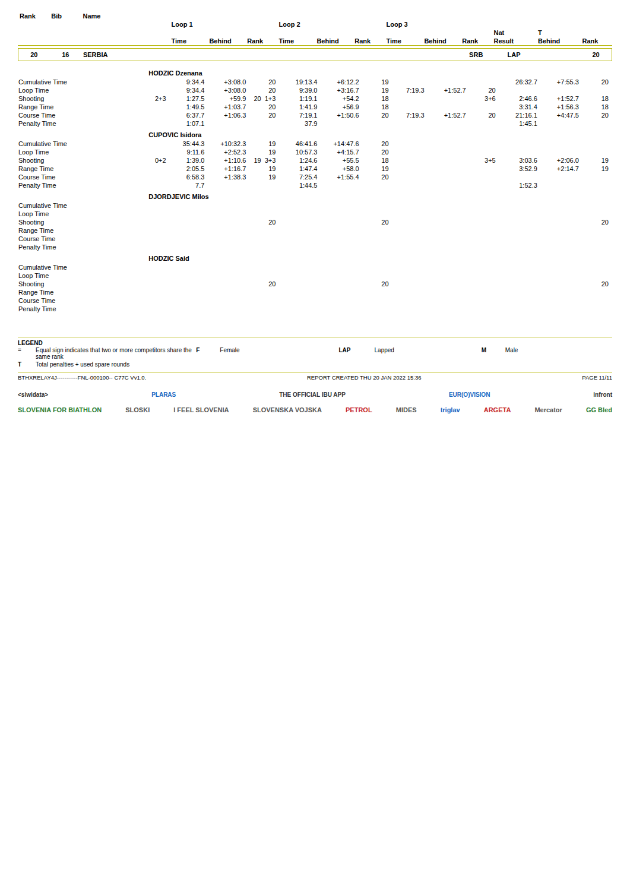| Rank | Bib | Name | | | | | | | | | | | | |
| --- | --- | --- | --- | --- | --- | --- | --- | --- | --- | --- | --- | --- | --- | --- |
| | | | Loop 1 | Loop 2 | Loop 3 | | | |
| | | | | | | | | | | | | Nat | T | |
| | | | Time | Behind | Rank | Time | Behind | Rank | Time | Behind | Rank | Result | Behind | Rank |
| 20 | 16 | SERBIA | | | | | | | | | SRB | LAP | | 20 |
| HODZIC Dzenana |
| Cumulative Time | | 9:34.4 | +3:08.0 | 20 | 19:13.4 | +6:12.2 | 19 | | | | 26:32.7 | +7:55.3 | 20 |
| Loop Time | | 9:34.4 | +3:08.0 | 20 | 9:39.0 | +3:16.7 | 19 | 7:19.3 | +1:52.7 | 20 | | | |
| Shooting | 2+3 | 1:27.5 | +59.9 | 20 1+3 | 1:19.1 | +54.2 | 18 | | | 3+6 | 2:46.6 | +1:52.7 | 18 |
| Range Time | | 1:49.5 | +1:03.7 | 20 | 1:41.9 | +56.9 | 18 | | | | 3:31.4 | +1:56.3 | 18 |
| Course Time | | 6:37.7 | +1:06.3 | 20 | 7:19.1 | +1:50.6 | 20 | 7:19.3 | +1:52.7 | 20 | 21:16.1 | +4:47.5 | 20 |
| Penalty Time | | 1:07.1 | | | 37.9 | | | | | | 1:45.1 | | |
| CUPOVIC Isidora |
| Cumulative Time | | 35:44.3 | +10:32.3 | 19 | 46:41.6 | +14:47.6 | 20 | | | | | | |
| Loop Time | | 9:11.6 | +2:52.3 | 19 | 10:57.3 | +4:15.7 | 20 | | | | | | |
| Shooting | 0+2 | 1:39.0 | +1:10.6 | 19 3+3 | 1:24.6 | +55.5 | 18 | | | 3+5 | 3:03.6 | +2:06.0 | 19 |
| Range Time | | 2:05.5 | +1:16.7 | 19 | 1:47.4 | +58.0 | 19 | | | | 3:52.9 | +2:14.7 | 19 |
| Course Time | | 6:58.3 | +1:38.3 | 19 | 7:25.4 | +1:55.4 | 20 | | | | | | |
| Penalty Time | | 7.7 | | | 1:44.5 | | | | | | 1:52.3 | | |
| DJORDJEVIC Milos |
| Cumulative Time | | | | | | | | | | | | | |
| Loop Time | | | | | | | | | | | | | |
| Shooting | | | | 20 | | | 20 | | | | | | 20 |
| Range Time | | | | | | | | | | | | | |
| Course Time | | | | | | | | | | | | | |
| Penalty Time | | | | | | | | | | | | | |
| HODZIC Said |
| Cumulative Time | | | | | | | | | | | | | |
| Loop Time | | | | | | | | | | | | | |
| Shooting | | | | 20 | | | 20 | | | | | | 20 |
| Range Time | | | | | | | | | | | | | |
| Course Time | | | | | | | | | | | | | |
| Penalty Time | | | | | | | | | | | | | |
LEGEND
| = | Equal sign indicates that two or more competitors share the same rank | F | Female | LAP | Lapped | M | Male |
| T | Total penalties + used spare rounds | | | | | | |
BTHXRELAY4J-----------FNL-000100-- C77C Vv1.0.
REPORT CREATED THU 20 JAN 2022 15:36
PAGE 11/11
<siwidata>
PLARAS
THE OFFICIAL IBU APP
EUR(O)VISION
infront
SLOVENIA FOR BIATHLON
SLOSKI
I FEEL SLOVENIA
SLOVENSKA VOJSKA
PETROL
MIDES
triglav
ARGETA
Mercator
GG Bled